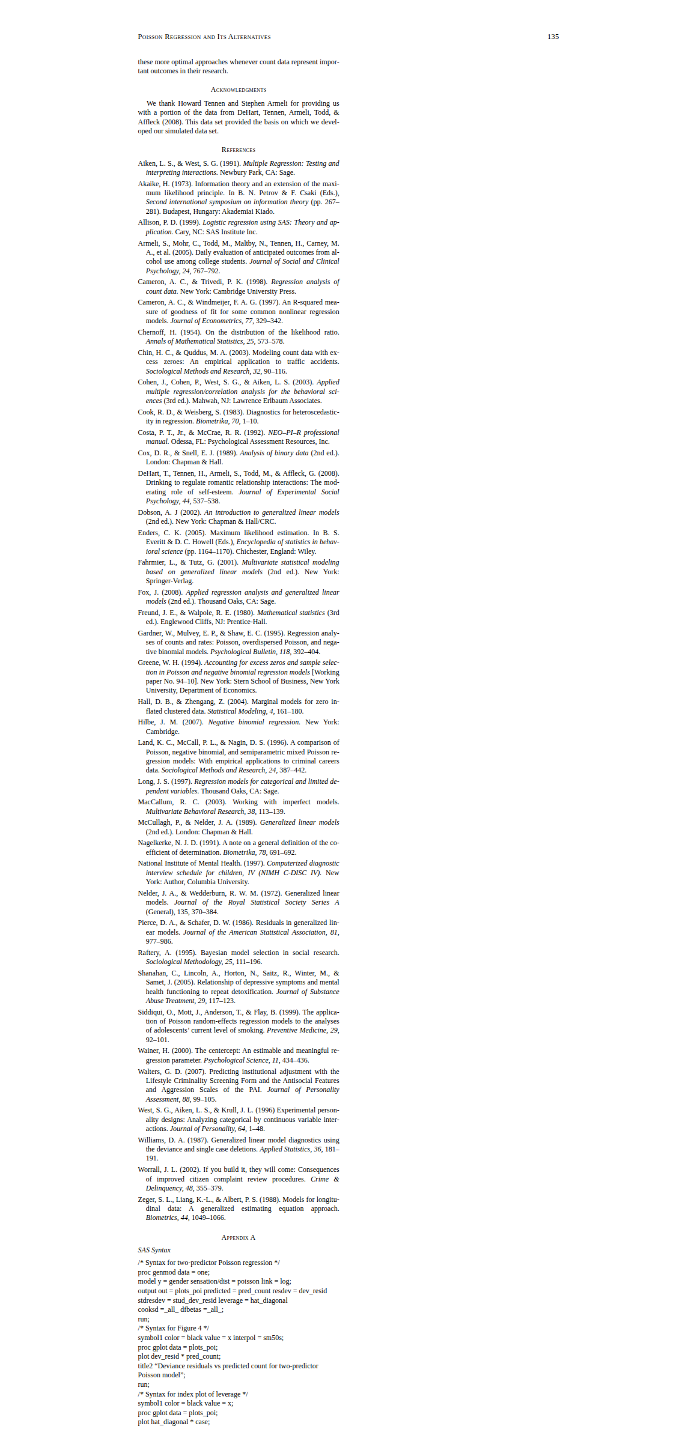Poisson Regression and Its Alternatives 135
these more optimal approaches whenever count data represent important outcomes in their research.
Acknowledgments
We thank Howard Tennen and Stephen Armeli for providing us with a portion of the data from DeHart, Tennen, Armeli, Todd, & Affleck (2008). This data set provided the basis on which we developed our simulated data set.
References
Aiken, L. S., & West, S. G. (1991). Multiple Regression: Testing and interpreting interactions. Newbury Park, CA: Sage.
Akaike, H. (1973). Information theory and an extension of the maximum likelihood principle. In B. N. Petrov & F. Csaki (Eds.), Second international symposium on information theory (pp. 267–281). Budapest, Hungary: Akademiai Kiado.
Allison, P. D. (1999). Logistic regression using SAS: Theory and application. Cary, NC: SAS Institute Inc.
Armeli, S., Mohr, C., Todd, M., Maltby, N., Tennen, H., Carney, M. A., et al. (2005). Daily evaluation of anticipated outcomes from alcohol use among college students. Journal of Social and Clinical Psychology, 24, 767–792.
Cameron, A. C., & Trivedi, P. K. (1998). Regression analysis of count data. New York: Cambridge University Press.
Cameron, A. C., & Windmeijer, F. A. G. (1997). An R-squared measure of goodness of fit for some common nonlinear regression models. Journal of Econometrics, 77, 329–342.
Chernoff, H. (1954). On the distribution of the likelihood ratio. Annals of Mathematical Statistics, 25, 573–578.
Chin, H. C., & Quddus, M. A. (2003). Modeling count data with excess zeroes: An empirical application to traffic accidents. Sociological Methods and Research, 32, 90–116.
Cohen, J., Cohen, P., West, S. G., & Aiken, L. S. (2003). Applied multiple regression/correlation analysis for the behavioral sciences (3rd ed.). Mahwah, NJ: Lawrence Erlbaum Associates.
Cook, R. D., & Weisberg, S. (1983). Diagnostics for heteroscedasticity in regression. Biometrika, 70, 1–10.
Costa, P. T., Jr., & McCrae, R. R. (1992). NEO–PI–R professional manual. Odessa, FL: Psychological Assessment Resources, Inc.
Cox, D. R., & Snell, E. J. (1989). Analysis of binary data (2nd ed.). London: Chapman & Hall.
DeHart, T., Tennen, H., Armeli, S., Todd, M., & Affleck, G. (2008). Drinking to regulate romantic relationship interactions: The moderating role of self-esteem. Journal of Experimental Social Psychology, 44, 537–538.
Dobson, A. J (2002). An introduction to generalized linear models (2nd ed.). New York: Chapman & Hall/CRC.
Enders, C. K. (2005). Maximum likelihood estimation. In B. S. Everitt & D. C. Howell (Eds.), Encyclopedia of statistics in behavioral science (pp. 1164–1170). Chichester, England: Wiley.
Fahrmier, L., & Tutz, G. (2001). Multivariate statistical modeling based on generalized linear models (2nd ed.). New York: Springer-Verlag.
Fox, J. (2008). Applied regression analysis and generalized linear models (2nd ed.). Thousand Oaks, CA: Sage.
Freund, J. E., & Walpole, R. E. (1980). Mathematical statistics (3rd ed.). Englewood Cliffs, NJ: Prentice-Hall.
Gardner, W., Mulvey, E. P., & Shaw, E. C. (1995). Regression analyses of counts and rates: Poisson, overdispersed Poisson, and negative binomial models. Psychological Bulletin, 118, 392–404.
Greene, W. H. (1994). Accounting for excess zeros and sample selection in Poisson and negative binomial regression models [Working paper No. 94–10]. New York: Stern School of Business, New York University, Department of Economics.
Hall, D. B., & Zhengang, Z. (2004). Marginal models for zero inflated clustered data. Statistical Modeling, 4, 161–180.
Hilbe, J. M. (2007). Negative binomial regression. New York: Cambridge.
Land, K. C., McCall, P. L., & Nagin, D. S. (1996). A comparison of Poisson, negative binomial, and semiparametric mixed Poisson regression models: With empirical applications to criminal careers data. Sociological Methods and Research, 24, 387–442.
Long, J. S. (1997). Regression models for categorical and limited dependent variables. Thousand Oaks, CA: Sage.
MacCallum, R. C. (2003). Working with imperfect models. Multivariate Behavioral Research, 38, 113–139.
McCullagh, P., & Nelder, J. A. (1989). Generalized linear models (2nd ed.). London: Chapman & Hall.
Nagelkerke, N. J. D. (1991). A note on a general definition of the coefficient of determination. Biometrika, 78, 691–692.
National Institute of Mental Health. (1997). Computerized diagnostic interview schedule for children, IV (NIMH C-DISC IV). New York: Author, Columbia University.
Nelder, J. A., & Wedderburn, R. W. M. (1972). Generalized linear models. Journal of the Royal Statistical Society Series A (General), 135, 370–384.
Pierce, D. A., & Schafer, D. W. (1986). Residuals in generalized linear models. Journal of the American Statistical Association, 81, 977–986.
Raftery, A. (1995). Bayesian model selection in social research. Sociological Methodology, 25, 111–196.
Shanahan, C., Lincoln, A., Horton, N., Saitz, R., Winter, M., & Samet, J. (2005). Relationship of depressive symptoms and mental health functioning to repeat detoxification. Journal of Substance Abuse Treatment, 29, 117–123.
Siddiqui, O., Mott, J., Anderson, T., & Flay, B. (1999). The application of Poisson random-effects regression models to the analyses of adolescents’ current level of smoking. Preventive Medicine, 29, 92–101.
Wainer, H. (2000). The centercept: An estimable and meaningful regression parameter. Psychological Science, 11, 434–436.
Walters, G. D. (2007). Predicting institutional adjustment with the Lifestyle Criminality Screening Form and the Antisocial Features and Aggression Scales of the PAI. Journal of Personality Assessment, 88, 99–105.
West, S. G., Aiken, L. S., & Krull, J. L. (1996) Experimental personality designs: Analyzing categorical by continuous variable interactions. Journal of Personality, 64, 1–48.
Williams, D. A. (1987). Generalized linear model diagnostics using the deviance and single case deletions. Applied Statistics, 36, 181–191.
Worrall, J. L. (2002). If you build it, they will come: Consequences of improved citizen complaint review procedures. Crime & Delinquency, 48, 355–379.
Zeger, S. L., Liang, K.-L., & Albert, P. S. (1988). Models for longitudinal data: A generalized estimating equation approach. Biometrics, 44, 1049–1066.
Appendix A
SAS Syntax
/* Syntax for two-predictor Poisson regression */
proc genmod data = one;
model y = gender sensation/dist = poisson link = log;
output out = plots_poi predicted = pred_count resdev = dev_resid
stdresdev = stud_dev_resid leverage = hat_diagonal
cooksd =_all_ dfbetas =_all_;
run;
/* Syntax for Figure 4 */
symbol1 color = black value = x interpol = sm50s;
proc gplot data = plots_poi;
plot dev_resid * pred_count;
title2 “Deviance residuals vs predicted count for two-predictor Poisson model”;
run;
/* Syntax for index plot of leverage */
symbol1 color = black value = x;
proc gplot data = plots_poi;
plot hat_diagonal * case;